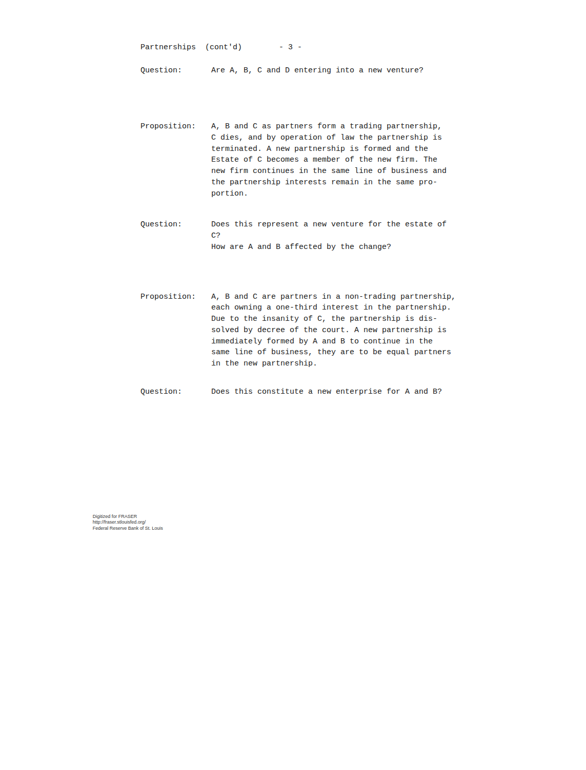Partnerships (cont'd) - 3 -
Question:
Are A, B, C and D entering into a new venture?
Proposition:
A, B and C as partners form a trading partnership,
C dies, and by operation of law the partnership is
terminated. A new partnership is formed and the
Estate of C becomes a member of the new firm. The
new firm continues in the same line of business and
the partnership interests remain in the same pro-
portion.
Question:
Does this represent a new venture for the estate of C?
How are A and B affected by the change?
Proposition:
A, B and C are partners in a non-trading partnership,
each owning a one-third interest in the partnership.
Due to the insanity of C, the partnership is dis-
solved by decree of the court. A new partnership is
immediately formed by A and B to continue in the
same line of business, they are to be equal partners
in the new partnership.
Question:
Does this constitute a new enterprise for A and B?
Digitized for FRASER
http://fraser.stlouisfed.org/
Federal Reserve Bank of St. Louis